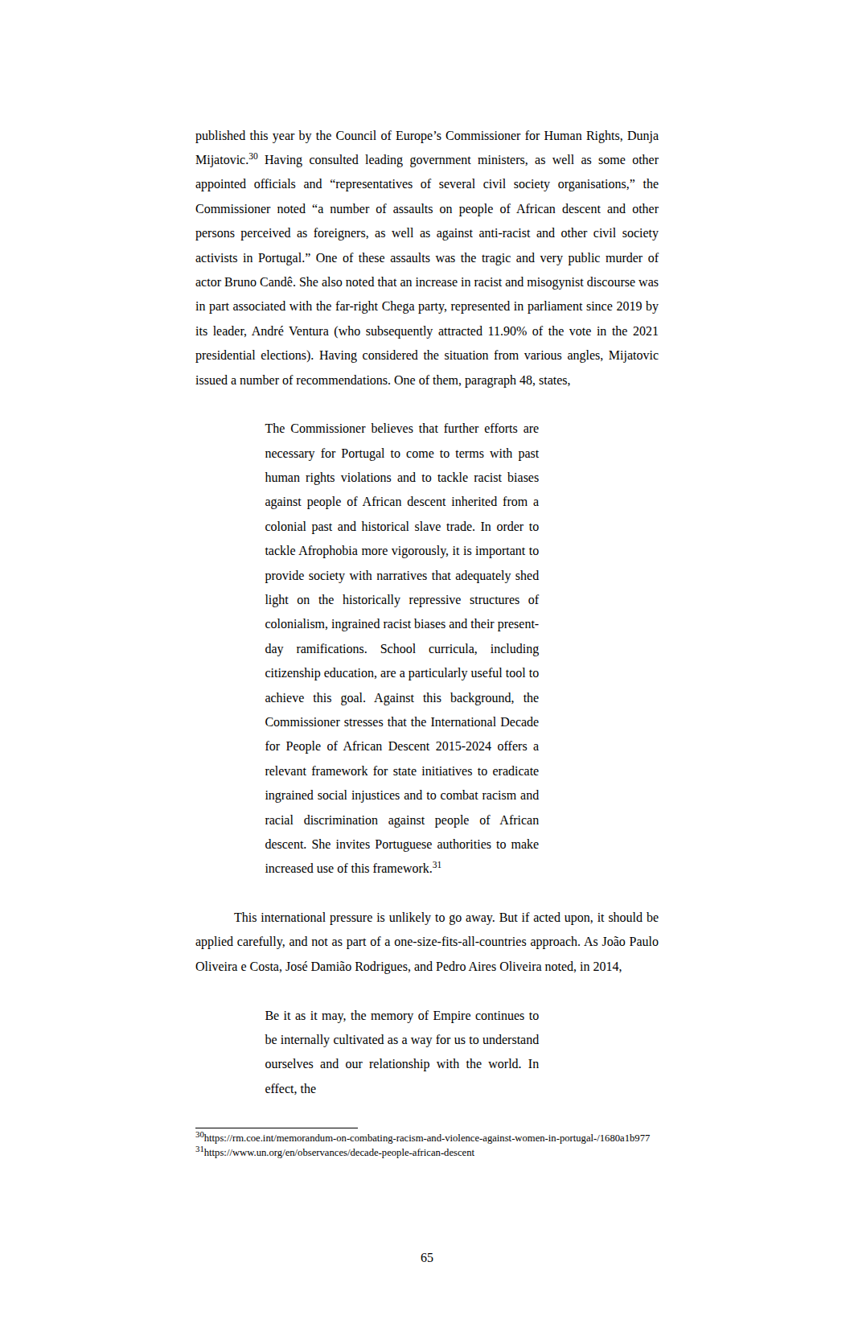published this year by the Council of Europe’s Commissioner for Human Rights, Dunja Mijatovic.30 Having consulted leading government ministers, as well as some other appointed officials and “representatives of several civil society organisations,” the Commissioner noted “a number of assaults on people of African descent and other persons perceived as foreigners, as well as against anti-racist and other civil society activists in Portugal.” One of these assaults was the tragic and very public murder of actor Bruno Candê. She also noted that an increase in racist and misogynist discourse was in part associated with the far-right Chega party, represented in parliament since 2019 by its leader, André Ventura (who subsequently attracted 11.90% of the vote in the 2021 presidential elections). Having considered the situation from various angles, Mijatovic issued a number of recommendations. One of them, paragraph 48, states,
The Commissioner believes that further efforts are necessary for Portugal to come to terms with past human rights violations and to tackle racist biases against people of African descent inherited from a colonial past and historical slave trade. In order to tackle Afrophobia more vigorously, it is important to provide society with narratives that adequately shed light on the historically repressive structures of colonialism, ingrained racist biases and their present-day ramifications. School curricula, including citizenship education, are a particularly useful tool to achieve this goal. Against this background, the Commissioner stresses that the International Decade for People of African Descent 2015-2024 offers a relevant framework for state initiatives to eradicate ingrained social injustices and to combat racism and racial discrimination against people of African descent. She invites Portuguese authorities to make increased use of this framework.31
This international pressure is unlikely to go away. But if acted upon, it should be applied carefully, and not as part of a one-size-fits-all-countries approach. As João Paulo Oliveira e Costa, José Damião Rodrigues, and Pedro Aires Oliveira noted, in 2014,
Be it as it may, the memory of Empire continues to be internally cultivated as a way for us to understand ourselves and our relationship with the world. In effect, the
30https://rm.coe.int/memorandum-on-combating-racism-and-violence-against-women-in-portugal-/1680a1b977
31https://www.un.org/en/observances/decade-people-african-descent
65